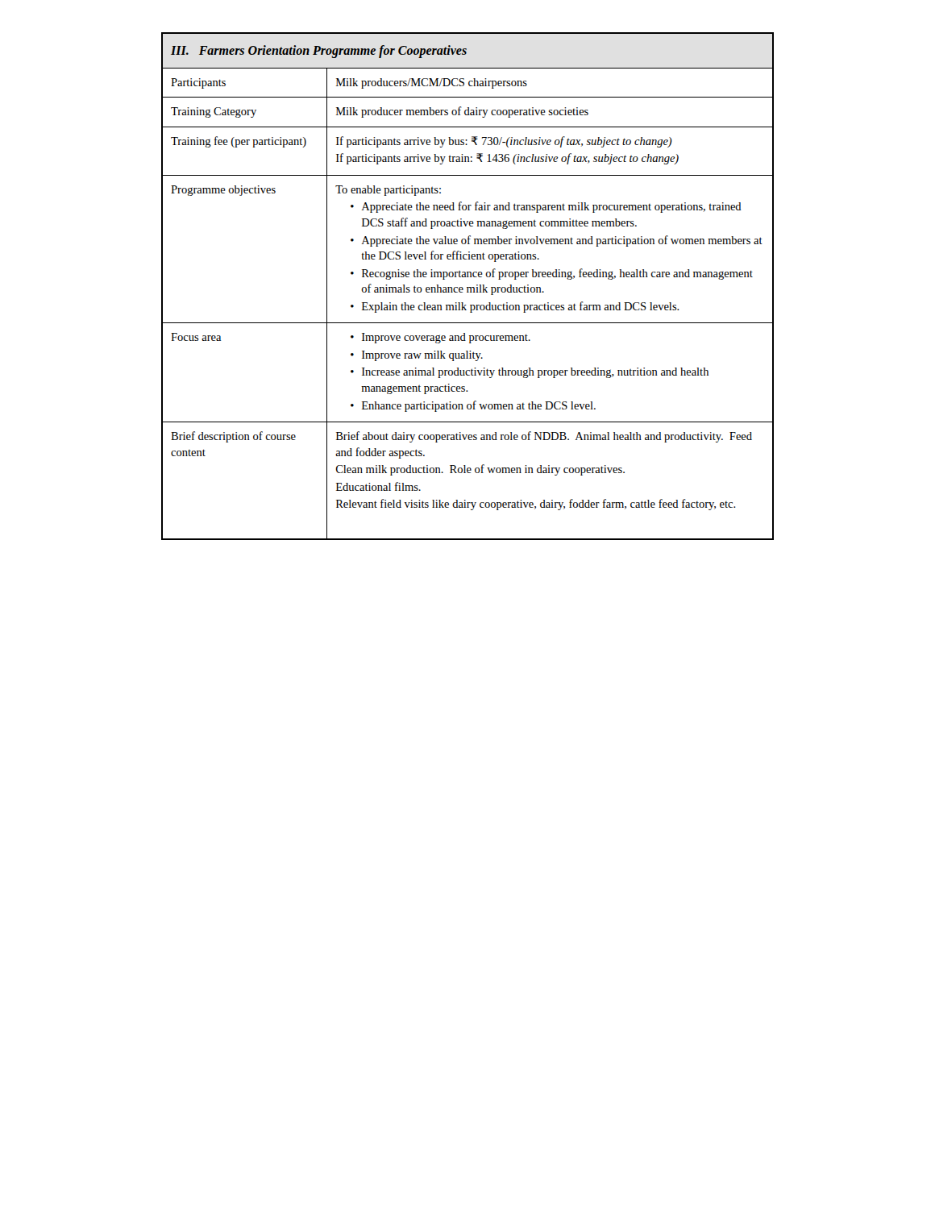| III. Farmers Orientation Programme for Cooperatives |
| --- |
| Participants | Milk producers/MCM/DCS chairpersons |
| Training Category | Milk producer members of dairy cooperative societies |
| Training fee (per participant) | If participants arrive by bus: ₹ 730/- (inclusive of tax, subject to change) If participants arrive by train: ₹ 1436 (inclusive of tax, subject to change) |
| Programme objectives | To enable participants: Appreciate the need for fair and transparent milk procurement operations, trained DCS staff and proactive management committee members. Appreciate the value of member involvement and participation of women members at the DCS level for efficient operations. Recognise the importance of proper breeding, feeding, health care and management of animals to enhance milk production. Explain the clean milk production practices at farm and DCS levels. |
| Focus area | Improve coverage and procurement. Improve raw milk quality. Increase animal productivity through proper breeding, nutrition and health management practices. Enhance participation of women at the DCS level. |
| Brief description of course content | Brief about dairy cooperatives and role of NDDB. Animal health and productivity. Feed and fodder aspects. Clean milk production. Role of women in dairy cooperatives. Educational films. Relevant field visits like dairy cooperative, dairy, fodder farm, cattle feed factory, etc. |